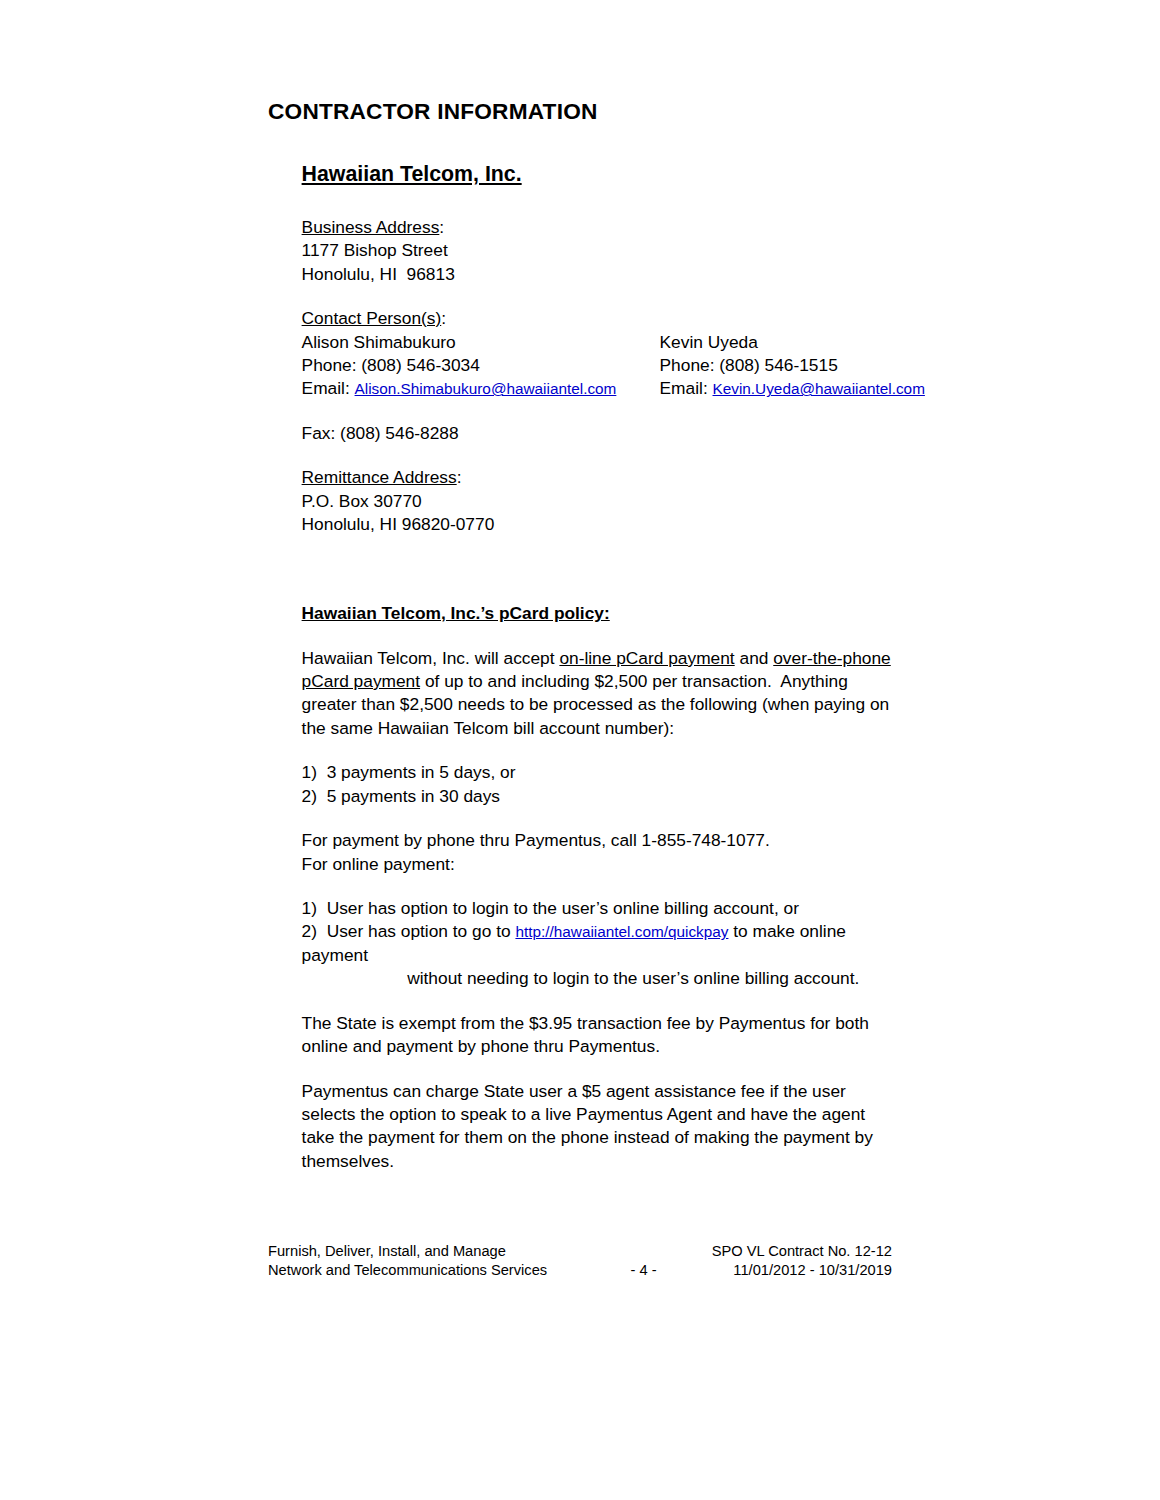CONTRACTOR INFORMATION
Hawaiian Telcom, Inc.
Business Address:
1177 Bishop Street
Honolulu, HI 96813
Contact Person(s):
| Alison Shimabukuro | Kevin Uyeda |
| Phone: (808) 546-3034 | Phone: (808) 546-1515 |
| Email: Alison.Shimabukuro@hawaiiantel.com | Email: Kevin.Uyeda@hawaiiantel.com |
Fax: (808) 546-8288
Remittance Address:
P.O. Box 30770
Honolulu, HI 96820-0770
Hawaiian Telcom, Inc.’s pCard policy:
Hawaiian Telcom, Inc. will accept on-line pCard payment and over-the-phone pCard payment of up to and including $2,500 per transaction. Anything greater than $2,500 needs to be processed as the following (when paying on the same Hawaiian Telcom bill account number):
1) 3 payments in 5 days, or
2) 5 payments in 30 days
For payment by phone thru Paymentus, call 1-855-748-1077.
For online payment:
1) User has option to login to the user’s online billing account, or
2) User has option to go to http://hawaiiantel.com/quickpay to make online payment without needing to login to the user’s online billing account.
The State is exempt from the $3.95 transaction fee by Paymentus for both online and payment by phone thru Paymentus.
Paymentus can charge State user a $5 agent assistance fee if the user selects the option to speak to a live Paymentus Agent and have the agent take the payment for them on the phone instead of making the payment by themselves.
| Furnish, Deliver, Install, and Manage | | SPO VL Contract No. 12-12 |
| Network and Telecommunications Services | - 4 - | 11/01/2012 - 10/31/2019 |